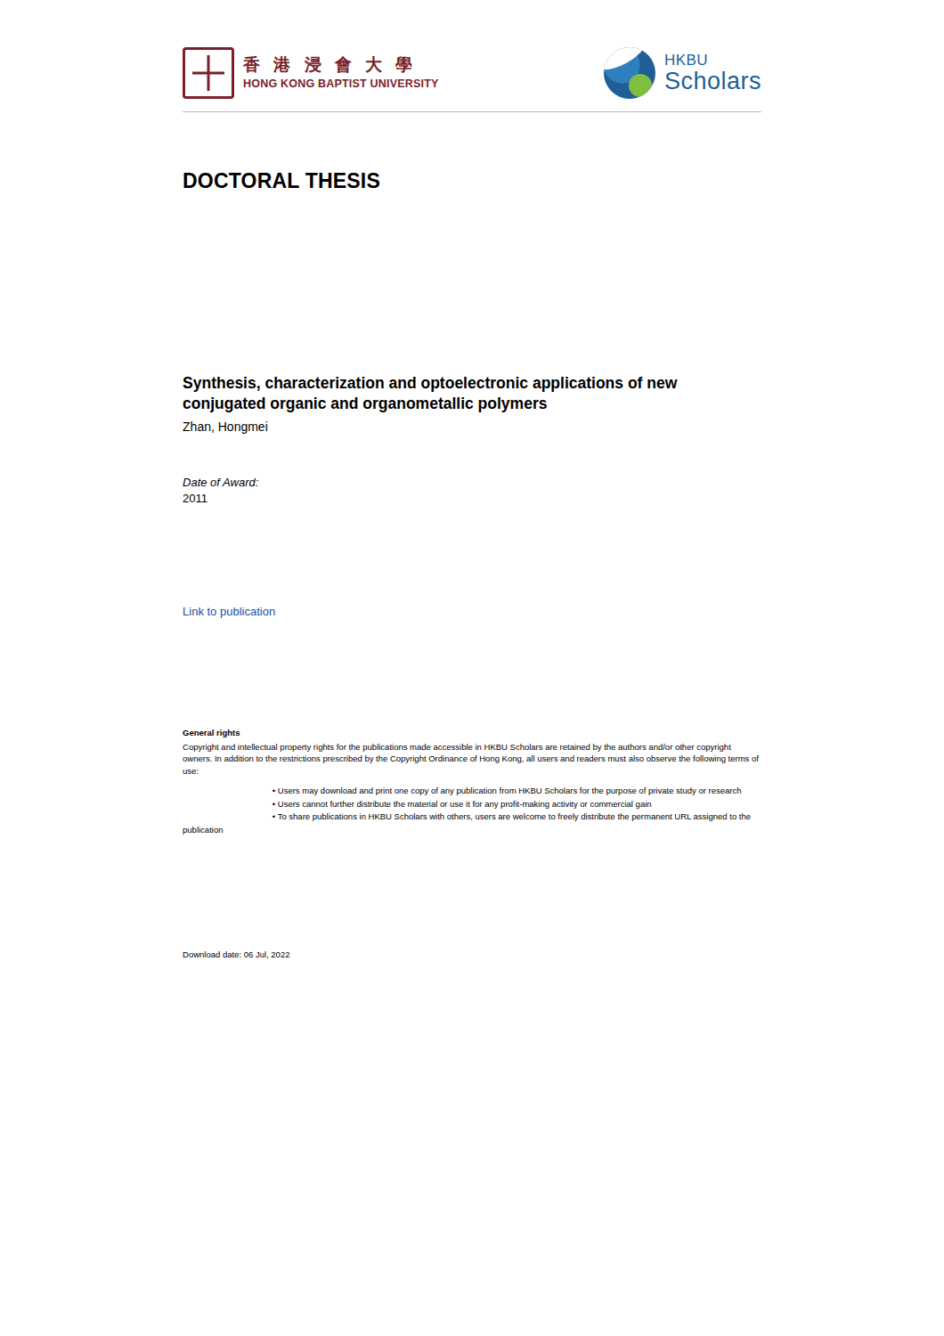香 港 浸 會 大 學
HONG KONG BAPTIST UNIVERSITY
HKBU
Scholars
DOCTORAL THESIS
Synthesis, characterization and optoelectronic applications of new conjugated organic and organometallic polymers
Zhan, Hongmei
Date of Award:
2011
Link to publication
General rights
Copyright and intellectual property rights for the publications made accessible in HKBU Scholars are retained by the authors and/or other copyright owners. In addition to the restrictions prescribed by the Copyright Ordinance of Hong Kong, all users and readers must also observe the following terms of use:
Users may download and print one copy of any publication from HKBU Scholars for the purpose of private study or research
Users cannot further distribute the material or use it for any profit-making activity or commercial gain
To share publications in HKBU Scholars with others, users are welcome to freely distribute the permanent URL assigned to the
publication
Download date: 06 Jul, 2022